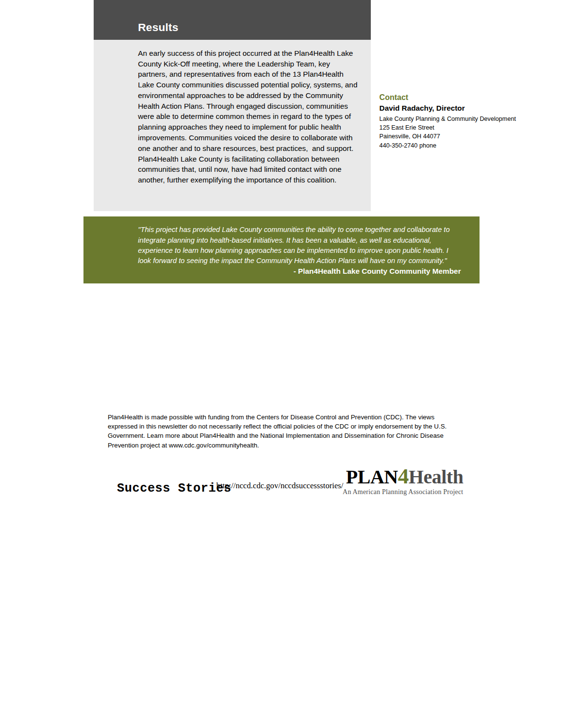Results
An early success of this project occurred at the Plan4Health Lake County Kick-Off meeting, where the Leadership Team, key partners, and representatives from each of the 13 Plan4Health Lake County communities discussed potential policy, systems, and environmental approaches to be addressed by the Community Health Action Plans. Through engaged discussion, communities were able to determine common themes in regard to the types of planning approaches they need to implement for public health improvements. Communities voiced the desire to collaborate with one another and to share resources, best practices, and support. Plan4Health Lake County is facilitating collaboration between communities that, until now, have had limited contact with one another, further exemplifying the importance of this coalition.
Contact
David Radachy, Director
Lake County Planning & Community Development
125 East Erie Street
Painesville, OH 44077
440-350-2740 phone
"This project has provided Lake County communities the ability to come together and collaborate to integrate planning into health-based initiatives. It has been a valuable, as well as educational, experience to learn how planning approaches can be implemented to improve upon public health. I look forward to seeing the impact the Community Health Action Plans will have on my community."
- Plan4Health Lake County Community Member
Plan4Health is made possible with funding from the Centers for Disease Control and Prevention (CDC). The views expressed in this newsletter do not necessarily reflect the official policies of the CDC or imply endorsement by the U.S. Government. Learn more about Plan4Health and the National Implementation and Dissemination for Chronic Disease Prevention project at www.cdc.gov/communityhealth.
Success Stories
http://nccd.cdc.gov/nccdsuccessstories/
PLAN4 Health
An American Planning Association Project